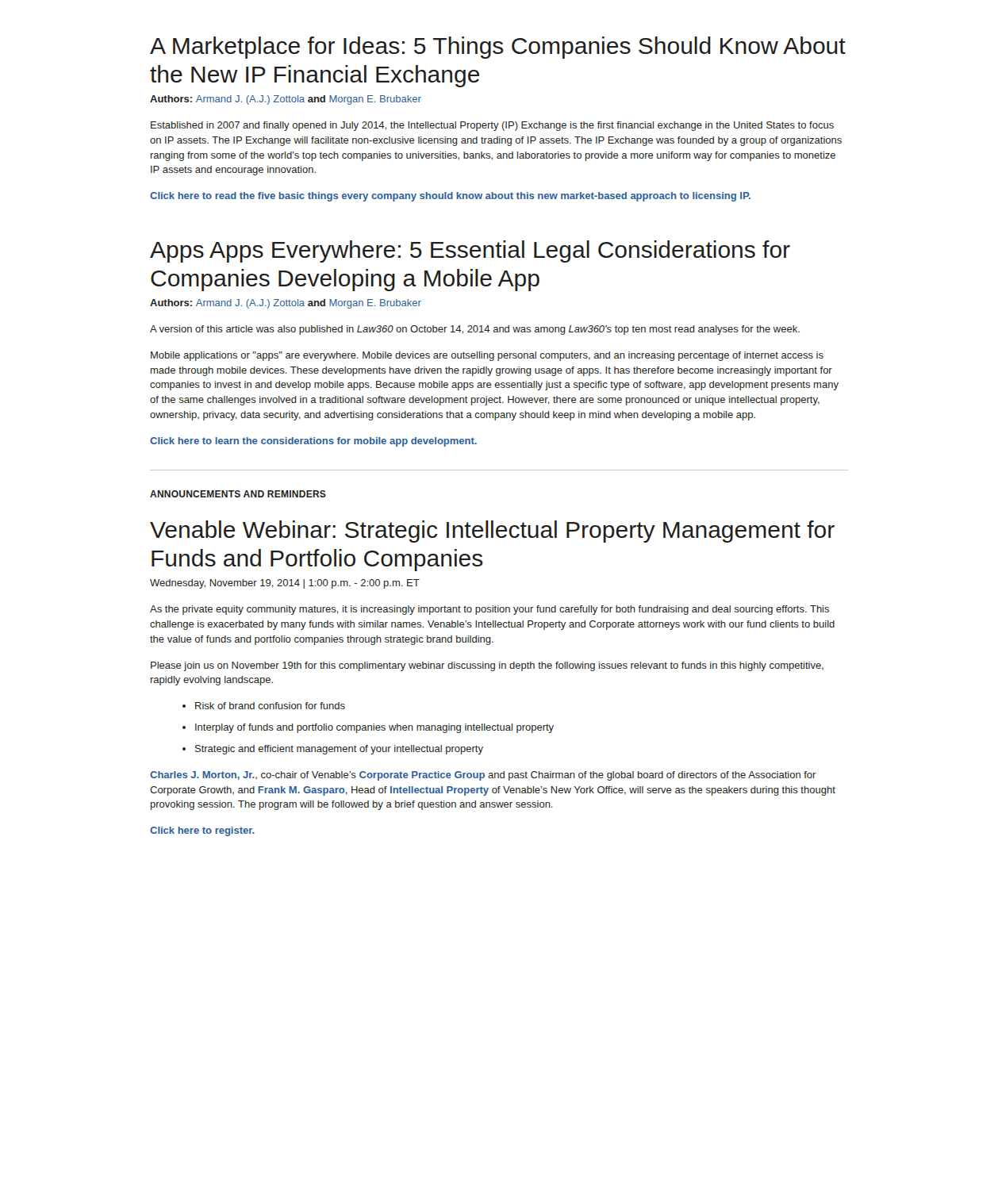A Marketplace for Ideas: 5 Things Companies Should Know About the New IP Financial Exchange
Authors: Armand J. (A.J.) Zottola and Morgan E. Brubaker
Established in 2007 and finally opened in July 2014, the Intellectual Property (IP) Exchange is the first financial exchange in the United States to focus on IP assets. The IP Exchange will facilitate non-exclusive licensing and trading of IP assets. The IP Exchange was founded by a group of organizations ranging from some of the world's top tech companies to universities, banks, and laboratories to provide a more uniform way for companies to monetize IP assets and encourage innovation.
Click here to read the five basic things every company should know about this new market-based approach to licensing IP.
Apps Apps Everywhere: 5 Essential Legal Considerations for Companies Developing a Mobile App
Authors: Armand J. (A.J.) Zottola and Morgan E. Brubaker
A version of this article was also published in Law360 on October 14, 2014 and was among Law360's top ten most read analyses for the week.
Mobile applications or "apps" are everywhere. Mobile devices are outselling personal computers, and an increasing percentage of internet access is made through mobile devices. These developments have driven the rapidly growing usage of apps. It has therefore become increasingly important for companies to invest in and develop mobile apps. Because mobile apps are essentially just a specific type of software, app development presents many of the same challenges involved in a traditional software development project. However, there are some pronounced or unique intellectual property, ownership, privacy, data security, and advertising considerations that a company should keep in mind when developing a mobile app.
Click here to learn the considerations for mobile app development.
ANNOUNCEMENTS AND REMINDERS
Venable Webinar: Strategic Intellectual Property Management for Funds and Portfolio Companies
Wednesday, November 19, 2014 | 1:00 p.m. - 2:00 p.m. ET
As the private equity community matures, it is increasingly important to position your fund carefully for both fundraising and deal sourcing efforts. This challenge is exacerbated by many funds with similar names. Venable’s Intellectual Property and Corporate attorneys work with our fund clients to build the value of funds and portfolio companies through strategic brand building.
Please join us on November 19th for this complimentary webinar discussing in depth the following issues relevant to funds in this highly competitive, rapidly evolving landscape.
Risk of brand confusion for funds
Interplay of funds and portfolio companies when managing intellectual property
Strategic and efficient management of your intellectual property
Charles J. Morton, Jr., co-chair of Venable’s Corporate Practice Group and past Chairman of the global board of directors of the Association for Corporate Growth, and Frank M. Gasparo, Head of Intellectual Property of Venable’s New York Office, will serve as the speakers during this thought provoking session. The program will be followed by a brief question and answer session.
Click here to register.